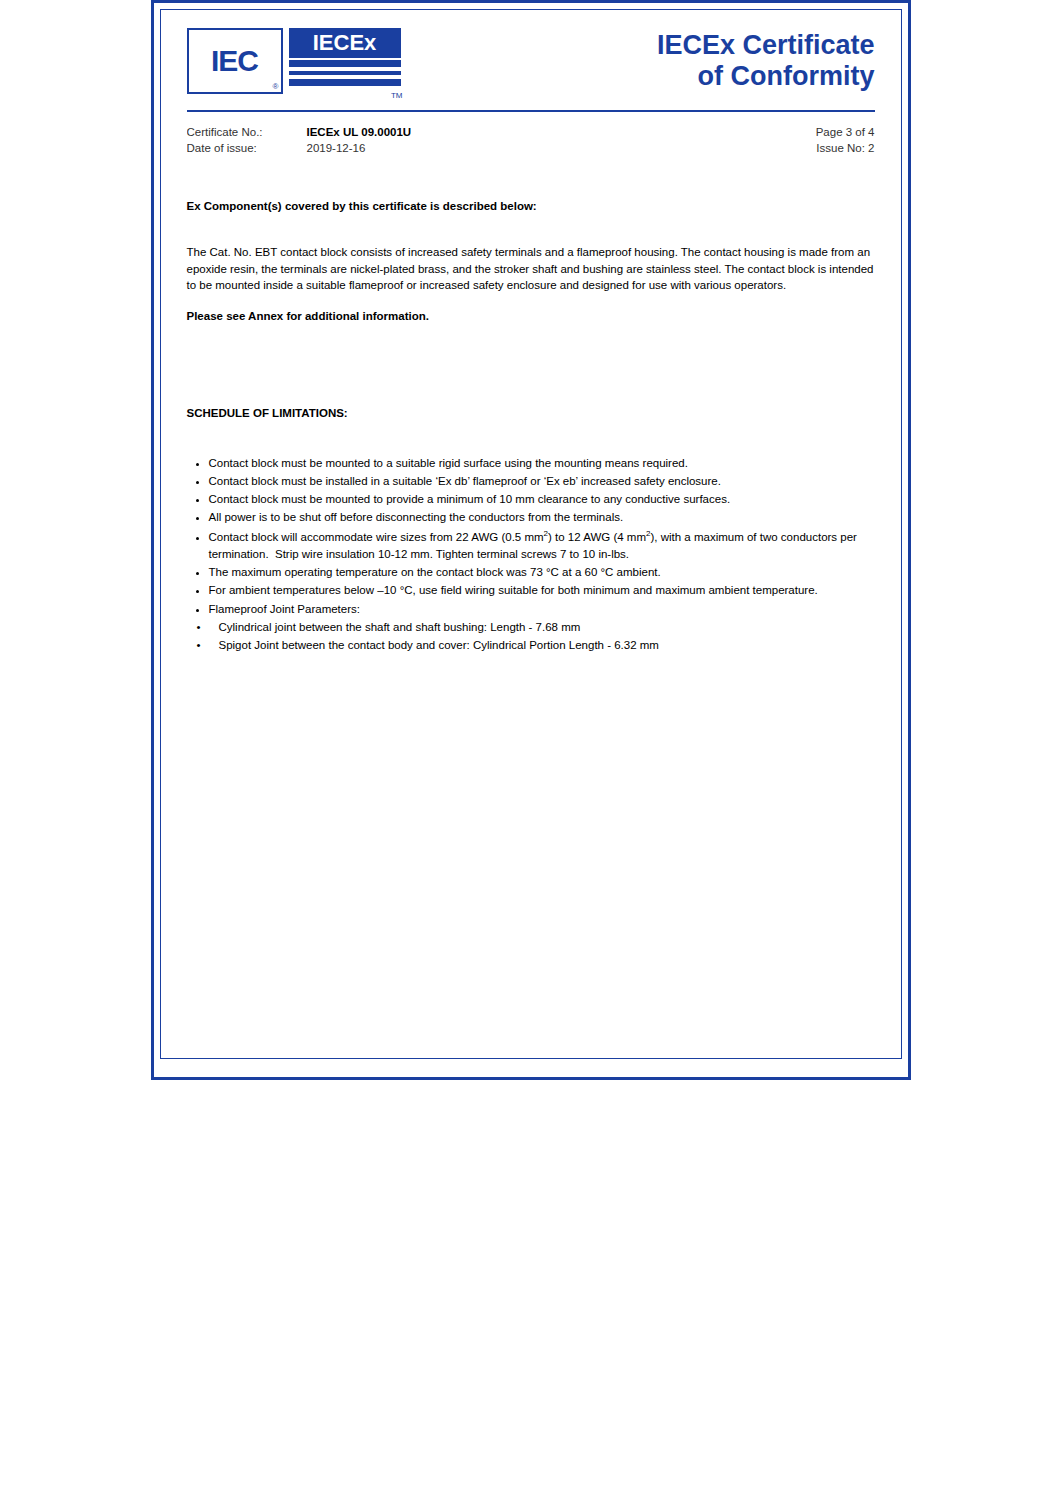IEC ®
IECEx
TM
IECEx Certificate
of Conformity
Certificate No.: IECEx UL 09.0001U Page 3 of 4
Date of issue: 2019-12-16 Issue No: 2
Ex Component(s) covered by this certificate is described below:
The Cat. No. EBT contact block consists of increased safety terminals and a flameproof housing. The contact housing is made from an epoxide resin, the terminals are nickel-plated brass, and the stroker shaft and bushing are stainless steel. The contact block is intended to be mounted inside a suitable flameproof or increased safety enclosure and designed for use with various operators.
Please see Annex for additional information.
SCHEDULE OF LIMITATIONS:
Contact block must be mounted to a suitable rigid surface using the mounting means required.
Contact block must be installed in a suitable ‘Ex db’ flameproof or ‘Ex eb’ increased safety enclosure.
Contact block must be mounted to provide a minimum of 10 mm clearance to any conductive surfaces.
All power is to be shut off before disconnecting the conductors from the terminals.
Contact block will accommodate wire sizes from 22 AWG (0.5 mm2) to 12 AWG (4 mm2), with a maximum of two conductors per termination. Strip wire insulation 10-12 mm. Tighten terminal screws 7 to 10 in-lbs.
The maximum operating temperature on the contact block was 73 °C at a 60 °C ambient.
For ambient temperatures below –10 °C, use field wiring suitable for both minimum and maximum ambient temperature.
Flameproof Joint Parameters:
Cylindrical joint between the shaft and shaft bushing: Length - 7.68 mm
Spigot Joint between the contact body and cover: Cylindrical Portion Length - 6.32 mm